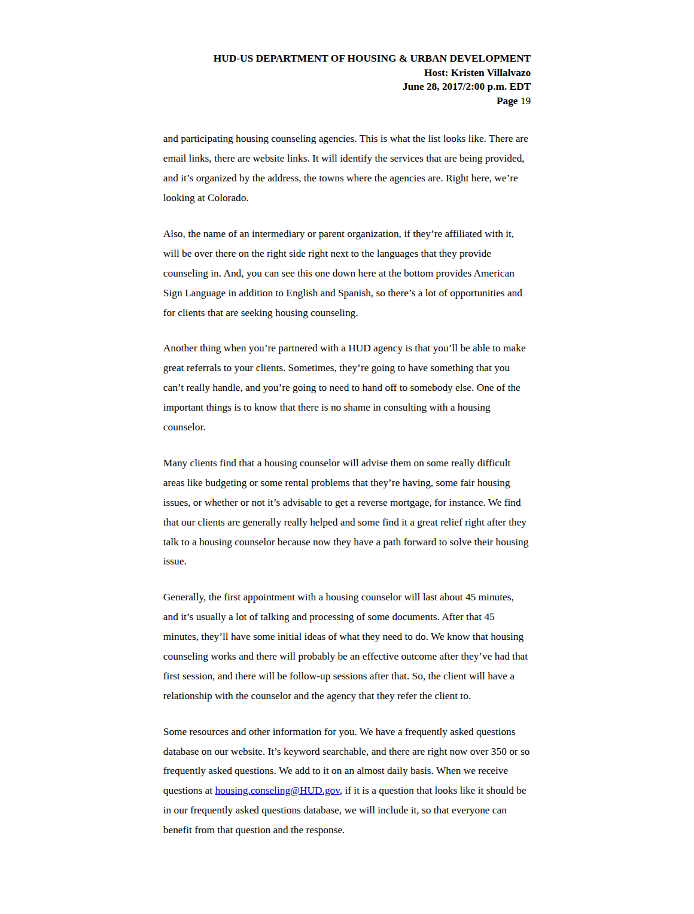HUD-US DEPARTMENT OF HOUSING & URBAN DEVELOPMENT Host: Kristen Villalvazo June 28, 2017/2:00 p.m. EDT Page 19
and participating housing counseling agencies. This is what the list looks like. There are email links, there are website links. It will identify the services that are being provided, and it’s organized by the address, the towns where the agencies are. Right here, we’re looking at Colorado.
Also, the name of an intermediary or parent organization, if they’re affiliated with it, will be over there on the right side right next to the languages that they provide counseling in. And, you can see this one down here at the bottom provides American Sign Language in addition to English and Spanish, so there’s a lot of opportunities and for clients that are seeking housing counseling.
Another thing when you’re partnered with a HUD agency is that you’ll be able to make great referrals to your clients. Sometimes, they’re going to have something that you can’t really handle, and you’re going to need to hand off to somebody else. One of the important things is to know that there is no shame in consulting with a housing counselor.
Many clients find that a housing counselor will advise them on some really difficult areas like budgeting or some rental problems that they’re having, some fair housing issues, or whether or not it’s advisable to get a reverse mortgage, for instance. We find that our clients are generally really helped and some find it a great relief right after they talk to a housing counselor because now they have a path forward to solve their housing issue.
Generally, the first appointment with a housing counselor will last about 45 minutes, and it’s usually a lot of talking and processing of some documents. After that 45 minutes, they’ll have some initial ideas of what they need to do. We know that housing counseling works and there will probably be an effective outcome after they’ve had that first session, and there will be follow-up sessions after that. So, the client will have a relationship with the counselor and the agency that they refer the client to.
Some resources and other information for you. We have a frequently asked questions database on our website. It’s keyword searchable, and there are right now over 350 or so frequently asked questions. We add to it on an almost daily basis. When we receive questions at housing.conseling@HUD.gov, if it is a question that looks like it should be in our frequently asked questions database, we will include it, so that everyone can benefit from that question and the response.